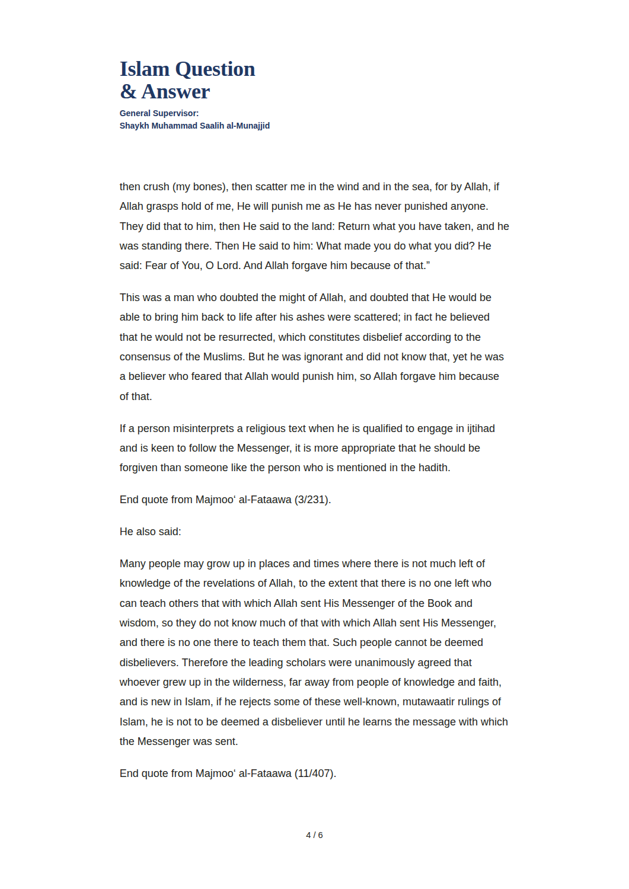Islam Question
& Answer
General Supervisor: Shaykh Muhammad Saalih al-Munajjid
then crush (my bones), then scatter me in the wind and in the sea, for by Allah, if Allah grasps hold of me, He will punish me as He has never punished anyone. They did that to him, then He said to the land: Return what you have taken, and he was standing there. Then He said to him: What made you do what you did? He said: Fear of You, O Lord. And Allah forgave him because of that.”
This was a man who doubted the might of Allah, and doubted that He would be able to bring him back to life after his ashes were scattered; in fact he believed that he would not be resurrected, which constitutes disbelief according to the consensus of the Muslims. But he was ignorant and did not know that, yet he was a believer who feared that Allah would punish him, so Allah forgave him because of that.
If a person misinterprets a religious text when he is qualified to engage in ijtihad and is keen to follow the Messenger, it is more appropriate that he should be forgiven than someone like the person who is mentioned in the hadith.
End quote from Majmoo‘ al-Fataawa (3/231).
He also said:
Many people may grow up in places and times where there is not much left of knowledge of the revelations of Allah, to the extent that there is no one left who can teach others that with which Allah sent His Messenger of the Book and wisdom, so they do not know much of that with which Allah sent His Messenger, and there is no one there to teach them that. Such people cannot be deemed disbelievers. Therefore the leading scholars were unanimously agreed that whoever grew up in the wilderness, far away from people of knowledge and faith, and is new in Islam, if he rejects some of these well-known, mutawaatir rulings of Islam, he is not to be deemed a disbeliever until he learns the message with which the Messenger was sent.
End quote from Majmoo‘ al-Fataawa (11/407).
4 / 6